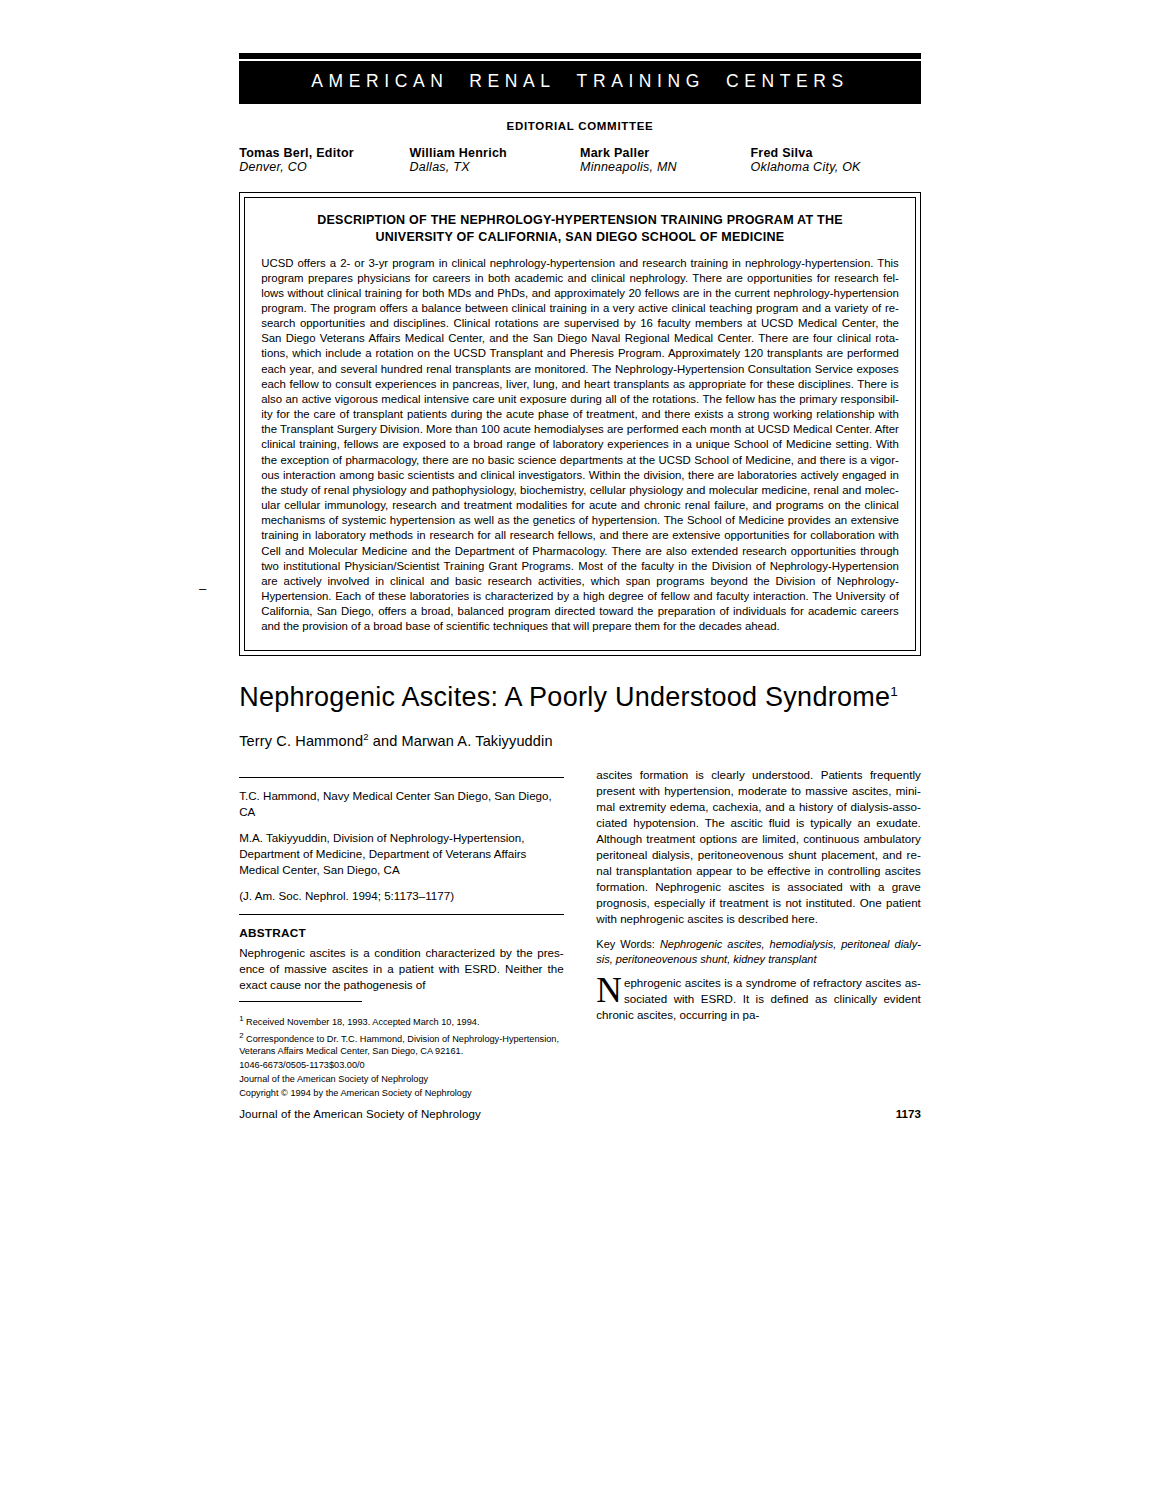AMERICAN RENAL TRAINING CENTERS
EDITORIAL COMMITTEE
| Tomas Berl, Editor | William Henrich | Mark Paller | Fred Silva |
| Denver, CO | Dallas, TX | Minneapolis, MN | Oklahoma City, OK |
DESCRIPTION OF THE NEPHROLOGY-HYPERTENSION TRAINING PROGRAM AT THE
UNIVERSITY OF CALIFORNIA, SAN DIEGO SCHOOL OF MEDICINE
UCSD offers a 2- or 3-yr program in clinical nephrology-hypertension and research training in nephrology-hypertension. This program prepares physicians for careers in both academic and clinical nephrology. There are opportunities for research fellows without clinical training for both MDs and PhDs, and approximately 20 fellows are in the current nephrology-hypertension program. The program offers a balance between clinical training in a very active clinical teaching program and a variety of research opportunities and disciplines. Clinical rotations are supervised by 16 faculty members at UCSD Medical Center, the San Diego Veterans Affairs Medical Center, and the San Diego Naval Regional Medical Center. There are four clinical rotations, which include a rotation on the UCSD Transplant and Pheresis Program. Approximately 120 transplants are performed each year, and several hundred renal transplants are monitored. The Nephrology-Hypertension Consultation Service exposes each fellow to consult experiences in pancreas, liver, lung, and heart transplants as appropriate for these disciplines. There is also an active vigorous medical intensive care unit exposure during all of the rotations. The fellow has the primary responsibility for the care of transplant patients during the acute phase of treatment, and there exists a strong working relationship with the Transplant Surgery Division. More than 100 acute hemodialyses are performed each month at UCSD Medical Center. After clinical training, fellows are exposed to a broad range of laboratory experiences in a unique School of Medicine setting. With the exception of pharmacology, there are no basic science departments at the UCSD School of Medicine, and there is a vigorous interaction among basic scientists and clinical investigators. Within the division, there are laboratories actively engaged in the study of renal physiology and pathophysiology, biochemistry, cellular physiology and molecular medicine, renal and molecular cellular immunology, research and treatment modalities for acute and chronic renal failure, and programs on the clinical mechanisms of systemic hypertension as well as the genetics of hypertension. The School of Medicine provides an extensive training in laboratory methods in research for all research fellows, and there are extensive opportunities for collaboration with Cell and Molecular Medicine and the Department of Pharmacology. There are also extended research opportunities through two institutional Physician/Scientist Training Grant Programs. Most of the faculty in the Division of Nephrology-Hypertension are actively involved in clinical and basic research activities, which span programs beyond the Division of Nephrology-Hypertension. Each of these laboratories is characterized by a high degree of fellow and faculty interaction. The University of California, San Diego, offers a broad, balanced program directed toward the preparation of individuals for academic careers and the provision of a broad base of scientific techniques that will prepare them for the decades ahead.
Nephrogenic Ascites: A Poorly Understood Syndrome1
Terry C. Hammond2 and Marwan A. Takiyyuddin
T.C. Hammond, Navy Medical Center San Diego, San Diego, CA
M.A. Takiyyuddin, Division of Nephrology-Hypertension, Department of Medicine, Department of Veterans Affairs Medical Center, San Diego, CA
(J. Am. Soc. Nephrol. 1994; 5:1173–1177)
ABSTRACT
Nephrogenic ascites is a condition characterized by the presence of massive ascites in a patient with ESRD. Neither the exact cause nor the pathogenesis of
1 Received November 18, 1993. Accepted March 10, 1994.
2 Correspondence to Dr. T.C. Hammond, Division of Nephrology-Hypertension, Veterans Affairs Medical Center, San Diego, CA 92161.
1046-6673/0505-1173$03.00/0
Journal of the American Society of Nephrology
Copyright © 1994 by the American Society of Nephrology
ascites formation is clearly understood. Patients frequently present with hypertension, moderate to massive ascites, minimal extremity edema, cachexia, and a history of dialysis-associated hypotension. The ascitic fluid is typically an exudate. Although treatment options are limited, continuous ambulatory peritoneal dialysis, peritoneovenous shunt placement, and renal transplantation appear to be effective in controlling ascites formation. Nephrogenic ascites is associated with a grave prognosis, especially if treatment is not instituted. One patient with nephrogenic ascites is described here.
Key Words: Nephrogenic ascites, hemodialysis, peritoneal dialysis, peritoneovenous shunt, kidney transplant
Nephrogenic ascites is a syndrome of refractory ascites associated with ESRD. It is defined as clinically evident chronic ascites, occurring in pa-
–
Journal of the American Society of Nephrology
1173